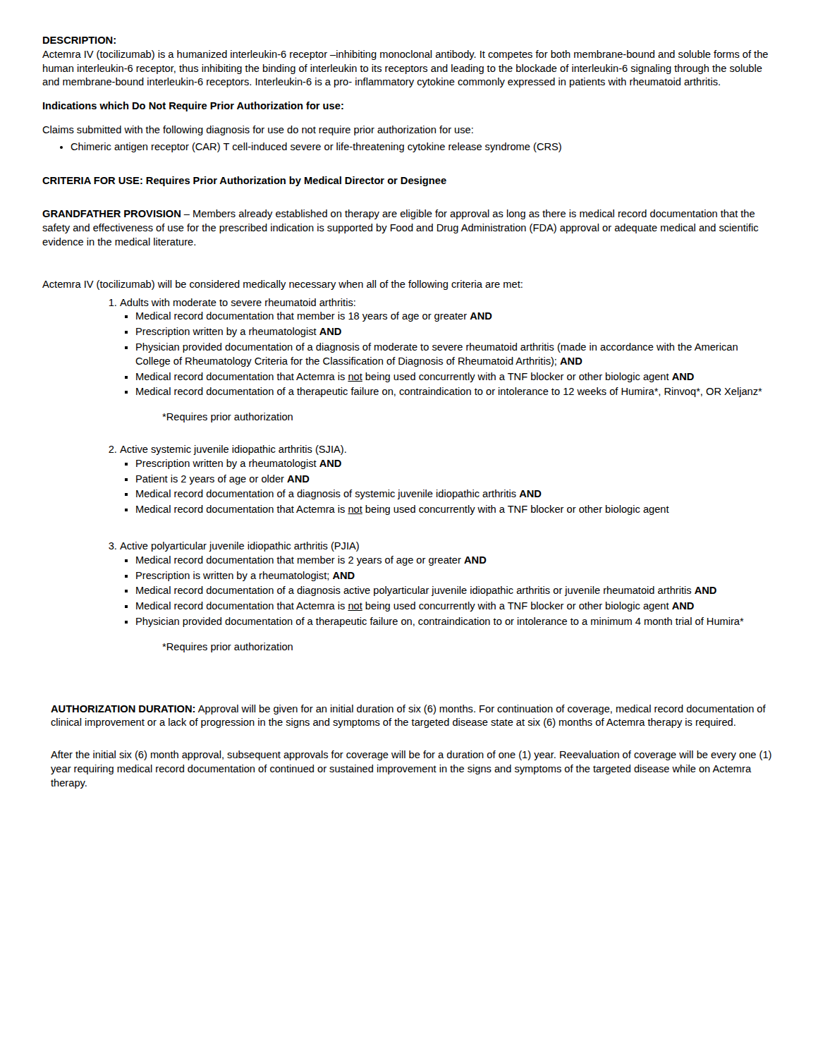DESCRIPTION:
Actemra IV (tocilizumab) is a humanized interleukin-6 receptor –inhibiting monoclonal antibody. It competes for both membrane-bound and soluble forms of the human interleukin-6 receptor, thus inhibiting the binding of interleukin to its receptors and leading to the blockade of interleukin-6 signaling through the soluble and membrane-bound interleukin-6 receptors. Interleukin-6 is a pro- inflammatory cytokine commonly expressed in patients with rheumatoid arthritis.
Indications which Do Not Require Prior Authorization for use:
Claims submitted with the following diagnosis for use do not require prior authorization for use:
Chimeric antigen receptor (CAR) T cell-induced severe or life-threatening cytokine release syndrome (CRS)
CRITERIA FOR USE: Requires Prior Authorization by Medical Director or Designee
GRANDFATHER PROVISION – Members already established on therapy are eligible for approval as long as there is medical record documentation that the safety and effectiveness of use for the prescribed indication is supported by Food and Drug Administration (FDA) approval or adequate medical and scientific evidence in the medical literature.
Actemra IV (tocilizumab) will be considered medically necessary when all of the following criteria are met:
Adults with moderate to severe rheumatoid arthritis:
Medical record documentation that member is 18 years of age or greater AND
Prescription written by a rheumatologist AND
Physician provided documentation of a diagnosis of moderate to severe rheumatoid arthritis (made in accordance with the American College of Rheumatology Criteria for the Classification of Diagnosis of Rheumatoid Arthritis); AND
Medical record documentation that Actemra is not being used concurrently with a TNF blocker or other biologic agent AND
Medical record documentation of a therapeutic failure on, contraindication to or intolerance to 12 weeks of Humira*, Rinvoq*, OR Xeljanz*
*Requires prior authorization
Active systemic juvenile idiopathic arthritis (SJIA).
Prescription written by a rheumatologist AND
Patient is 2 years of age or older AND
Medical record documentation of a diagnosis of systemic juvenile idiopathic arthritis AND
Medical record documentation that Actemra is not being used concurrently with a TNF blocker or other biologic agent
Active polyarticular juvenile idiopathic arthritis (PJIA)
Medical record documentation that member is 2 years of age or greater AND
Prescription is written by a rheumatologist; AND
Medical record documentation of a diagnosis active polyarticular juvenile idiopathic arthritis or juvenile rheumatoid arthritis AND
Medical record documentation that Actemra is not being used concurrently with a TNF blocker or other biologic agent AND
Physician provided documentation of a therapeutic failure on, contraindication to or intolerance to a minimum 4 month trial of Humira*
*Requires prior authorization
AUTHORIZATION DURATION: Approval will be given for an initial duration of six (6) months. For continuation of coverage, medical record documentation of clinical improvement or a lack of progression in the signs and symptoms of the targeted disease state at six (6) months of Actemra therapy is required.
After the initial six (6) month approval, subsequent approvals for coverage will be for a duration of one (1) year. Reevaluation of coverage will be every one (1) year requiring medical record documentation of continued or sustained improvement in the signs and symptoms of the targeted disease while on Actemra therapy.